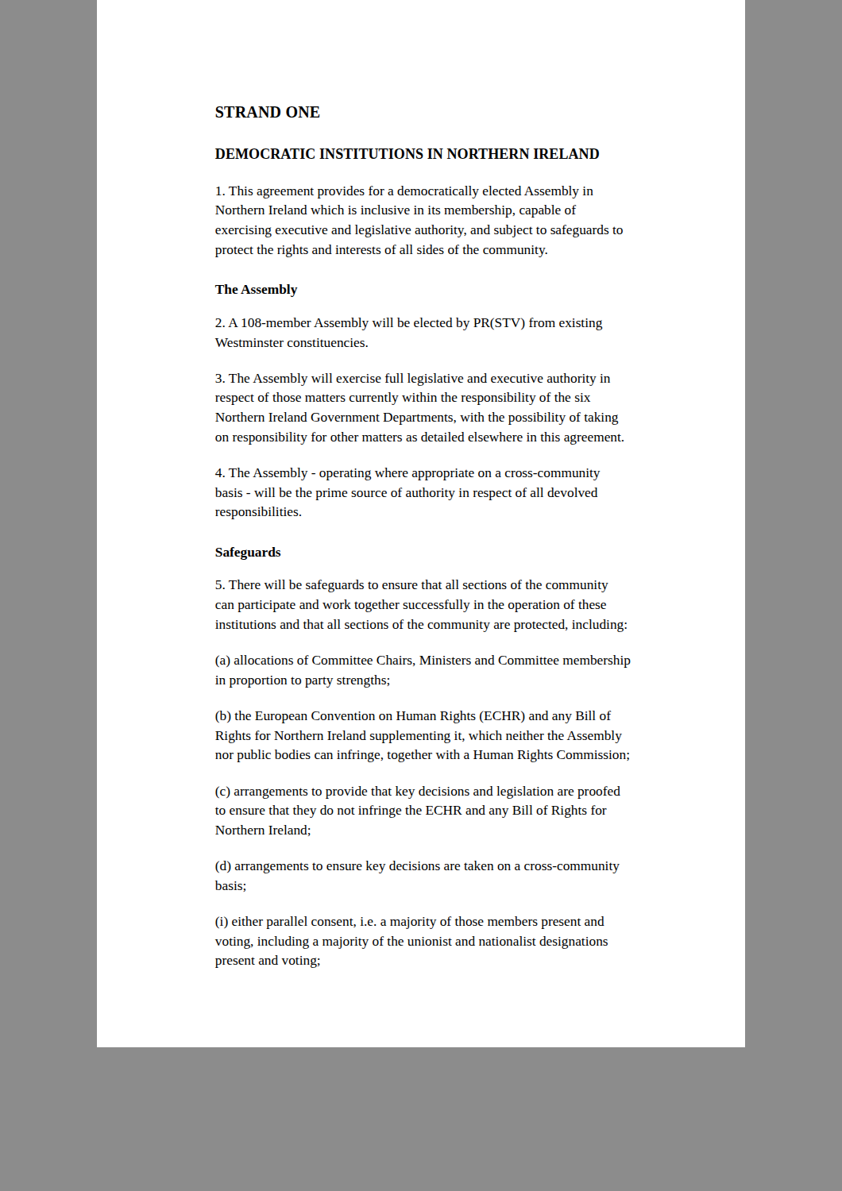STRAND ONE
DEMOCRATIC INSTITUTIONS IN NORTHERN IRELAND
1. This agreement provides for a democratically elected Assembly in Northern Ireland which is inclusive in its membership, capable of exercising executive and legislative authority, and subject to safeguards to protect the rights and interests of all sides of the community.
The Assembly
2. A 108-member Assembly will be elected by PR(STV) from existing Westminster constituencies.
3. The Assembly will exercise full legislative and executive authority in respect of those matters currently within the responsibility of the six Northern Ireland Government Departments, with the possibility of taking on responsibility for other matters as detailed elsewhere in this agreement.
4. The Assembly - operating where appropriate on a cross-community basis - will be the prime source of authority in respect of all devolved responsibilities.
Safeguards
5. There will be safeguards to ensure that all sections of the community can participate and work together successfully in the operation of these institutions and that all sections of the community are protected, including:
(a) allocations of Committee Chairs, Ministers and Committee membership in proportion to party strengths;
(b) the European Convention on Human Rights (ECHR) and any Bill of Rights for Northern Ireland supplementing it, which neither the Assembly nor public bodies can infringe, together with a Human Rights Commission;
(c) arrangements to provide that key decisions and legislation are proofed to ensure that they do not infringe the ECHR and any Bill of Rights for Northern Ireland;
(d) arrangements to ensure key decisions are taken on a cross-community basis;
(i) either parallel consent, i.e. a majority of those members present and voting, including a majority of the unionist and nationalist designations present and voting;